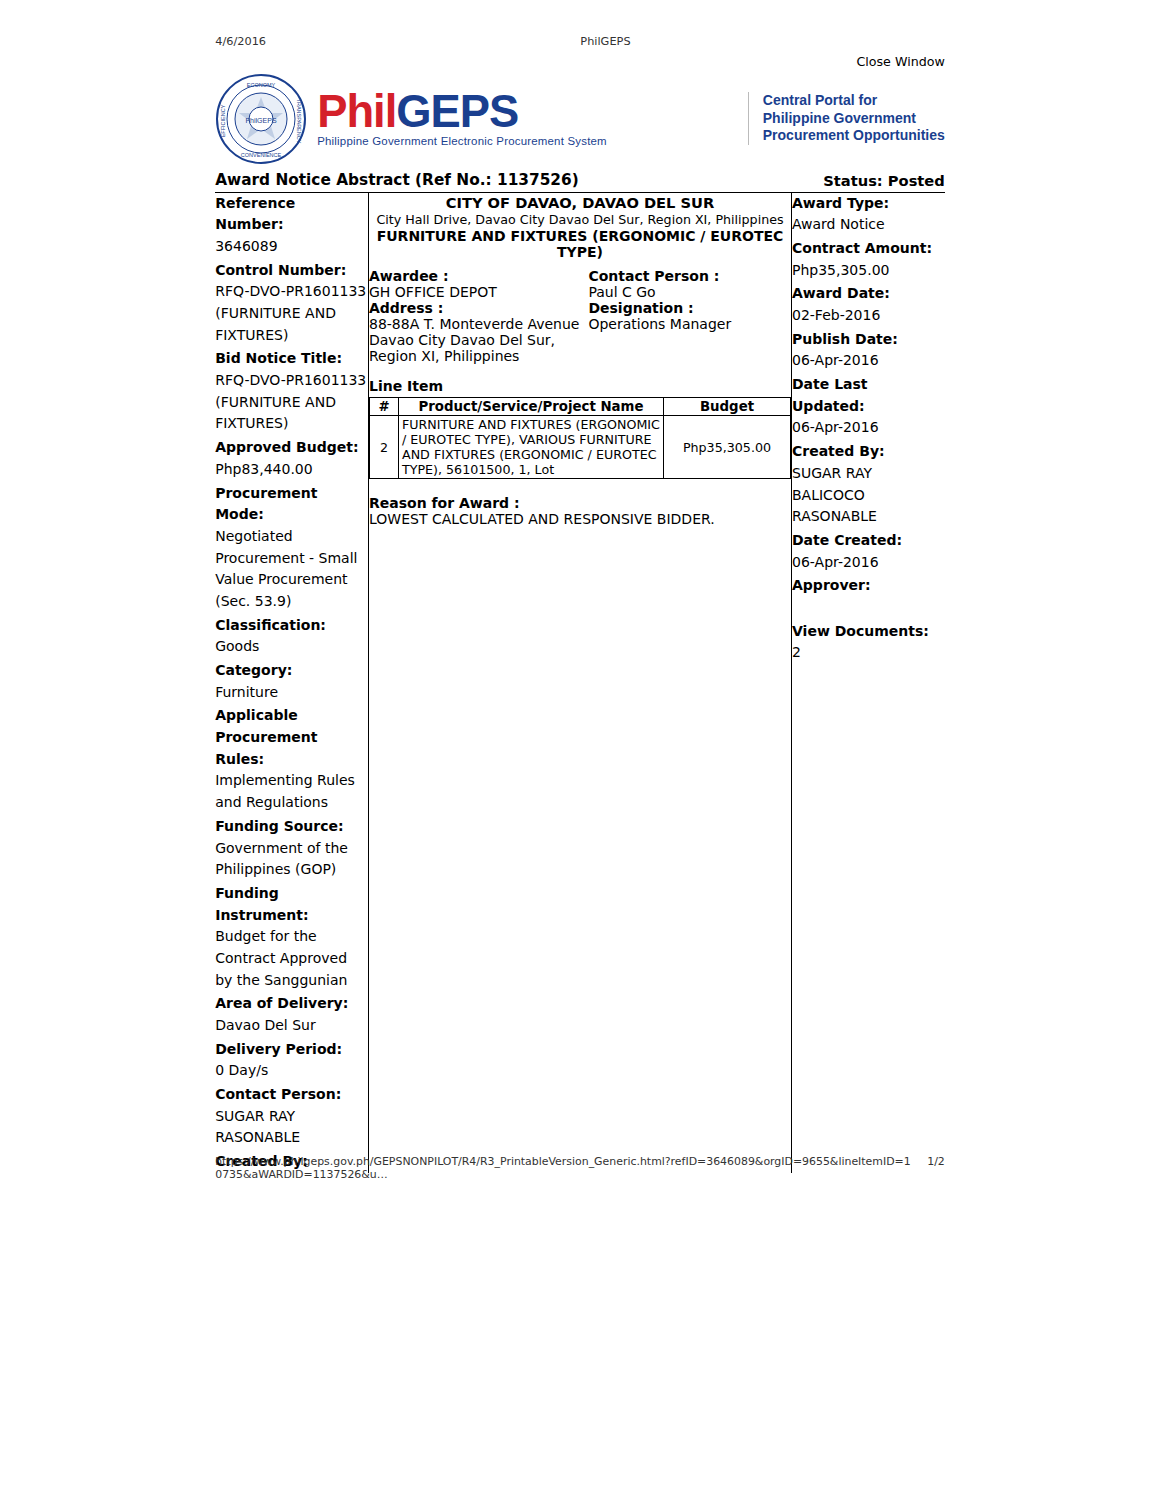4/6/2016
PhilGEPS
Close Window
PhilGEPS ECONOMY CONVENIENCE EFFICIENCY TRANSPARENCY
Phil GEPS
Philippine Government Electronic Procurement System
Central Portal for
Philippine Government
Procurement Opportunities
Award Notice Abstract (Ref No.: 1137526)
Status: Posted
| Reference Number: 3646089 Control Number: RFQ-DVO-PR1601133 (FURNITURE AND FIXTURES) Bid Notice Title: RFQ-DVO-PR1601133 (FURNITURE AND FIXTURES) Approved Budget: Php83,440.00 Procurement Mode: Negotiated Procurement - Small Value Procurement (Sec. 53.9) Classification: Goods Category: Furniture Applicable Procurement Rules: Implementing Rules and Regulations Funding Source: Government of the Philippines (GOP) Funding Instrument: Budget for the Contract Approved by the Sanggunian Area of Delivery: Davao Del Sur Delivery Period: 0 Day/s Contact Person: SUGAR RAY RASONABLE Created By: | CITY OF DAVAO, DAVAO DEL SUR City Hall Drive, Davao City Davao Del Sur, Region XI, Philippines FURNITURE AND FIXTURES (ERGONOMIC / EUROTEC TYPE) Awardee : GH OFFICE DEPOT Address : 88-88A T. Monteverde Avenue Davao City Davao Del Sur, Region XI, Philippines Contact Person : Paul C Go Designation : Operations Manager Line Item / # / Product/Service/Project Name / Budget / / --- / --- / --- / / 2 / FURNITURE AND FIXTURES (ERGONOMIC / EUROTEC TYPE), VARIOUS FURNITURE AND FIXTURES (ERGONOMIC / EUROTEC TYPE), 56101500, 1, Lot / Php35,305.00 / Reason for Award : LOWEST CALCULATED AND RESPONSIVE BIDDER. | Award Type: Award Notice Contract Amount: Php35,305.00 Award Date: 02-Feb-2016 Publish Date: 06-Apr-2016 Date Last Updated: 06-Apr-2016 Created By: SUGAR RAY BALICOCO RASONABLE Date Created: 06-Apr-2016 Approver: View Documents: 2 |
https://www.philgeps.gov.ph/GEPSNONPILOT/R4/R3_PrintableVersion_Generic.html?refID=3646089&orgID=9655&lineItemID=10735&aWARDID=1137526&u…
1/2